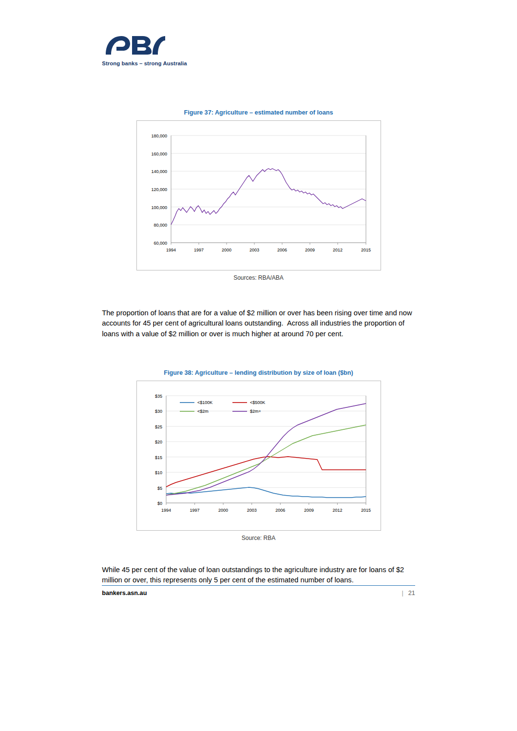Strong banks – strong Australia
Figure 37: Agriculture – estimated number of loans
180,000 160,000 140,000 120,000 100,000 80,000 60,000 1994 1997 2000 2003 2006 2009 2012 2015
Sources: RBA/ABA
The proportion of loans that are for a value of $2 million or over has been rising over time and now accounts for 45 per cent of agricultural loans outstanding. Across all industries the proportion of loans with a value of $2 million or over is much higher at around 70 per cent.
Figure 38: Agriculture – lending distribution by size of loan ($bn)
$35 $30 $25 $20 $15 $10 $5 $0 1994 1997 2000 2003 2006 2009 2012 2015 <$100K <$500K <$2m $2m+
Source: RBA
While 45 per cent of the value of loan outstandings to the agriculture industry are for loans of $2 million or over, this represents only 5 per cent of the estimated number of loans.
bankers.asn.au
|21